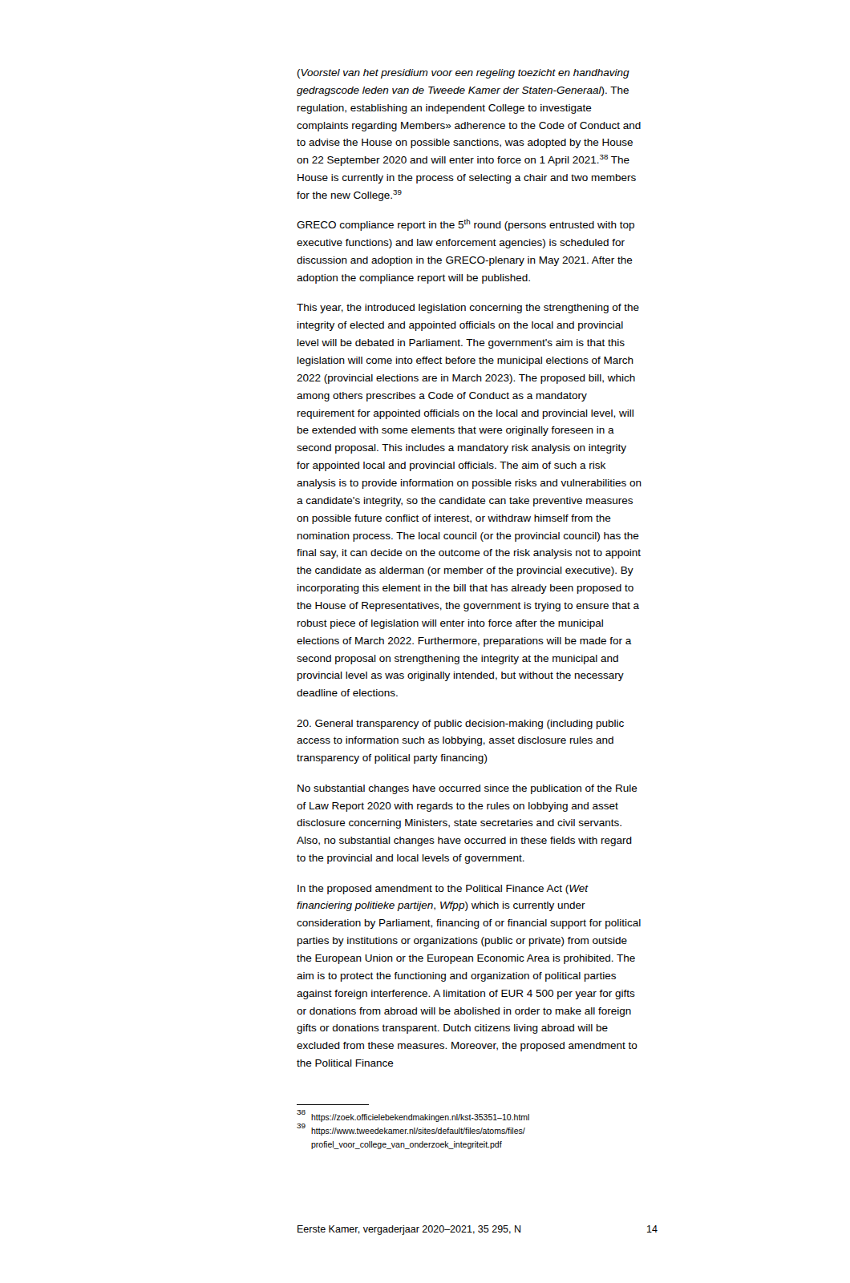(Voorstel van het presidium voor een regeling toezicht en handhaving gedragscode leden van de Tweede Kamer der Staten-Generaal). The regulation, establishing an independent College to investigate complaints regarding Members» adherence to the Code of Conduct and to advise the House on possible sanctions, was adopted by the House on 22 September 2020 and will enter into force on 1 April 2021.38 The House is currently in the process of selecting a chair and two members for the new College.39
GRECO compliance report in the 5th round (persons entrusted with top executive functions) and law enforcement agencies) is scheduled for discussion and adoption in the GRECO-plenary in May 2021. After the adoption the compliance report will be published.
This year, the introduced legislation concerning the strengthening of the integrity of elected and appointed officials on the local and provincial level will be debated in Parliament. The government's aim is that this legislation will come into effect before the municipal elections of March 2022 (provincial elections are in March 2023). The proposed bill, which among others prescribes a Code of Conduct as a mandatory requirement for appointed officials on the local and provincial level, will be extended with some elements that were originally foreseen in a second proposal. This includes a mandatory risk analysis on integrity for appointed local and provincial officials. The aim of such a risk analysis is to provide information on possible risks and vulnerabilities on a candidate's integrity, so the candidate can take preventive measures on possible future conflict of interest, or withdraw himself from the nomination process. The local council (or the provincial council) has the final say, it can decide on the outcome of the risk analysis not to appoint the candidate as alderman (or member of the provincial executive). By incorporating this element in the bill that has already been proposed to the House of Representatives, the government is trying to ensure that a robust piece of legislation will enter into force after the municipal elections of March 2022. Furthermore, preparations will be made for a second proposal on strengthening the integrity at the municipal and provincial level as was originally intended, but without the necessary deadline of elections.
20. General transparency of public decision-making (including public access to information such as lobbying, asset disclosure rules and transparency of political party financing)
No substantial changes have occurred since the publication of the Rule of Law Report 2020 with regards to the rules on lobbying and asset disclosure concerning Ministers, state secretaries and civil servants. Also, no substantial changes have occurred in these fields with regard to the provincial and local levels of government.
In the proposed amendment to the Political Finance Act (Wet financiering politieke partijen, Wfpp) which is currently under consideration by Parliament, financing of or financial support for political parties by institutions or organizations (public or private) from outside the European Union or the European Economic Area is prohibited. The aim is to protect the functioning and organization of political parties against foreign interference. A limitation of EUR 4 500 per year for gifts or donations from abroad will be abolished in order to make all foreign gifts or donations transparent. Dutch citizens living abroad will be excluded from these measures. Moreover, the proposed amendment to the Political Finance
38 https://zoek.officielebekendmakingen.nl/kst-35351–10.html
39 https://www.tweedekamer.nl/sites/default/files/atoms/files/
profiel_voor_college_van_onderzoek_integriteit.pdf
Eerste Kamer, vergaderjaar 2020–2021, 35 295, N
14